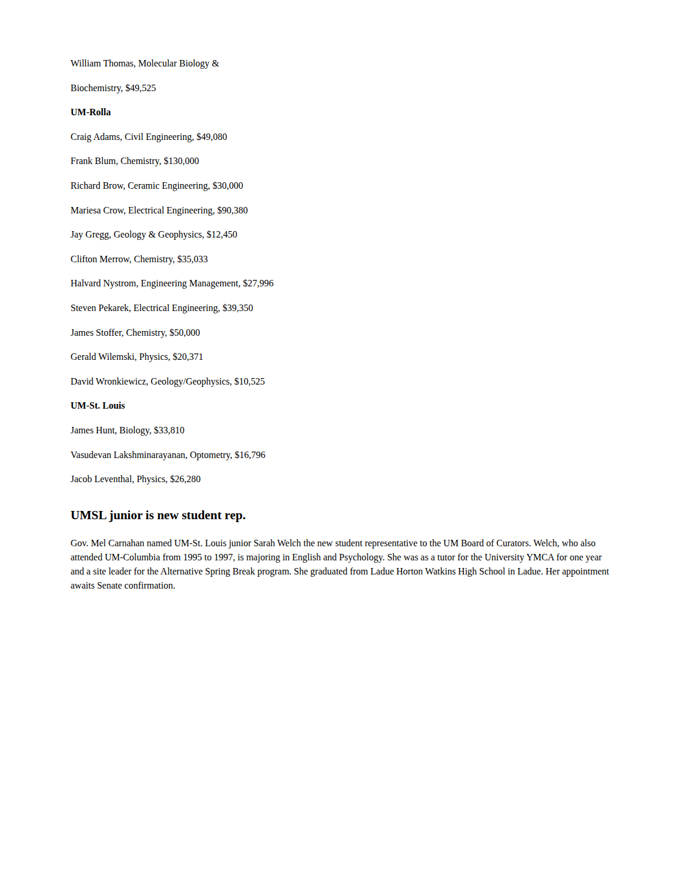William Thomas, Molecular Biology &
Biochemistry, $49,525
UM-Rolla
Craig Adams, Civil Engineering, $49,080
Frank Blum, Chemistry, $130,000
Richard Brow, Ceramic Engineering, $30,000
Mariesa Crow, Electrical Engineering, $90,380
Jay Gregg, Geology & Geophysics, $12,450
Clifton Merrow, Chemistry, $35,033
Halvard Nystrom, Engineering Management, $27,996
Steven Pekarek, Electrical Engineering, $39,350
James Stoffer, Chemistry, $50,000
Gerald Wilemski, Physics, $20,371
David Wronkiewicz, Geology/Geophysics, $10,525
UM-St. Louis
James Hunt, Biology, $33,810
Vasudevan Lakshminarayanan, Optometry, $16,796
Jacob Leventhal, Physics, $26,280
UMSL junior is new student rep.
Gov. Mel Carnahan named UM-St. Louis junior Sarah Welch the new student representative to the UM Board of Curators. Welch, who also attended UM-Columbia from 1995 to 1997, is majoring in English and Psychology. She was as a tutor for the University YMCA for one year and a site leader for the Alternative Spring Break program. She graduated from Ladue Horton Watkins High School in Ladue. Her appointment awaits Senate confirmation.